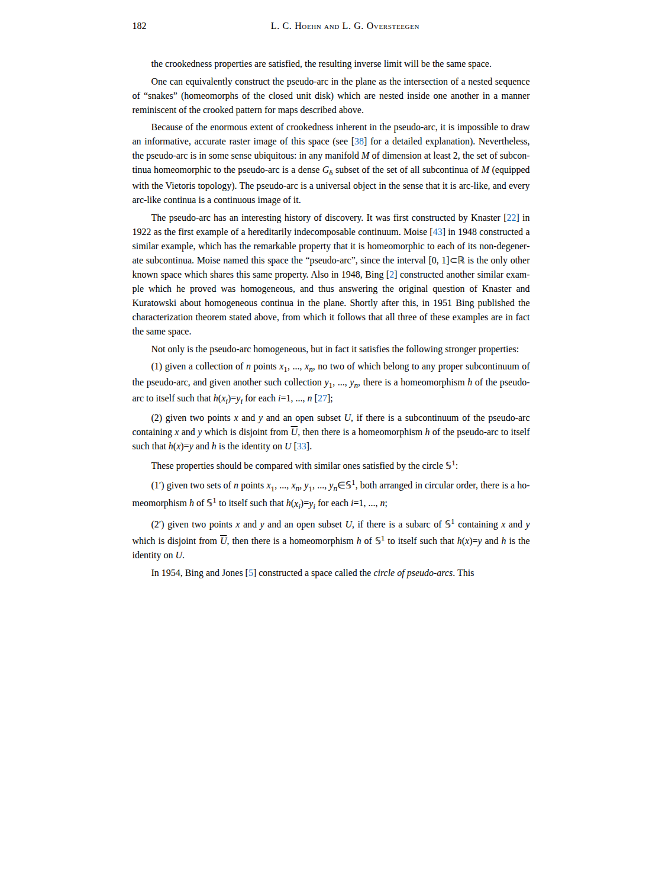182 L. C. Hoehn and L. G. Oversteegen
the crookedness properties are satisfied, the resulting inverse limit will be the same space.
One can equivalently construct the pseudo-arc in the plane as the intersection of a nested sequence of “snakes” (homeomorphs of the closed unit disk) which are nested inside one another in a manner reminiscent of the crooked pattern for maps described above.
Because of the enormous extent of crookedness inherent in the pseudo-arc, it is impossible to draw an informative, accurate raster image of this space (see [38] for a detailed explanation). Nevertheless, the pseudo-arc is in some sense ubiquitous: in any manifold M of dimension at least 2, the set of subcontinua homeomorphic to the pseudo-arc is a dense Gδ subset of the set of all subcontinua of M (equipped with the Vietoris topology). The pseudo-arc is a universal object in the sense that it is arc-like, and every arc-like continua is a continuous image of it.
The pseudo-arc has an interesting history of discovery. It was first constructed by Knaster [22] in 1922 as the first example of a hereditarily indecomposable continuum. Moise [43] in 1948 constructed a similar example, which has the remarkable property that it is homeomorphic to each of its non-degenerate subcontinua. Moise named this space the “pseudo-arc”, since the interval [0, 1]⊂ℝ is the only other known space which shares this same property. Also in 1948, Bing [2] constructed another similar example which he proved was homogeneous, and thus answering the original question of Knaster and Kuratowski about homogeneous continua in the plane. Shortly after this, in 1951 Bing published the characterization theorem stated above, from which it follows that all three of these examples are in fact the same space.
Not only is the pseudo-arc homogeneous, but in fact it satisfies the following stronger properties:
(1) given a collection of n points x1, ..., xn, no two of which belong to any proper subcontinuum of the pseudo-arc, and given another such collection y1, ..., yn, there is a homeomorphism h of the pseudo-arc to itself such that h(xi)=yi for each i=1, ..., n [27];
(2) given two points x and y and an open subset U, if there is a subcontinuum of the pseudo-arc containing x and y which is disjoint from U, then there is a homeomorphism h of the pseudo-arc to itself such that h(x)=y and h is the identity on U [33].
These properties should be compared with similar ones satisfied by the circle 𝕊1:
(1′) given two sets of n points x1, ..., xn, y1, ..., yn∈𝕊1, both arranged in circular order, there is a homeomorphism h of 𝕊1 to itself such that h(xi)=yi for each i=1, ..., n;
(2′) given two points x and y and an open subset U, if there is a subarc of 𝕊1 containing x and y which is disjoint from U, then there is a homeomorphism h of 𝕊1 to itself such that h(x)=y and h is the identity on U.
In 1954, Bing and Jones [5] constructed a space called the circle of pseudo-arcs. This